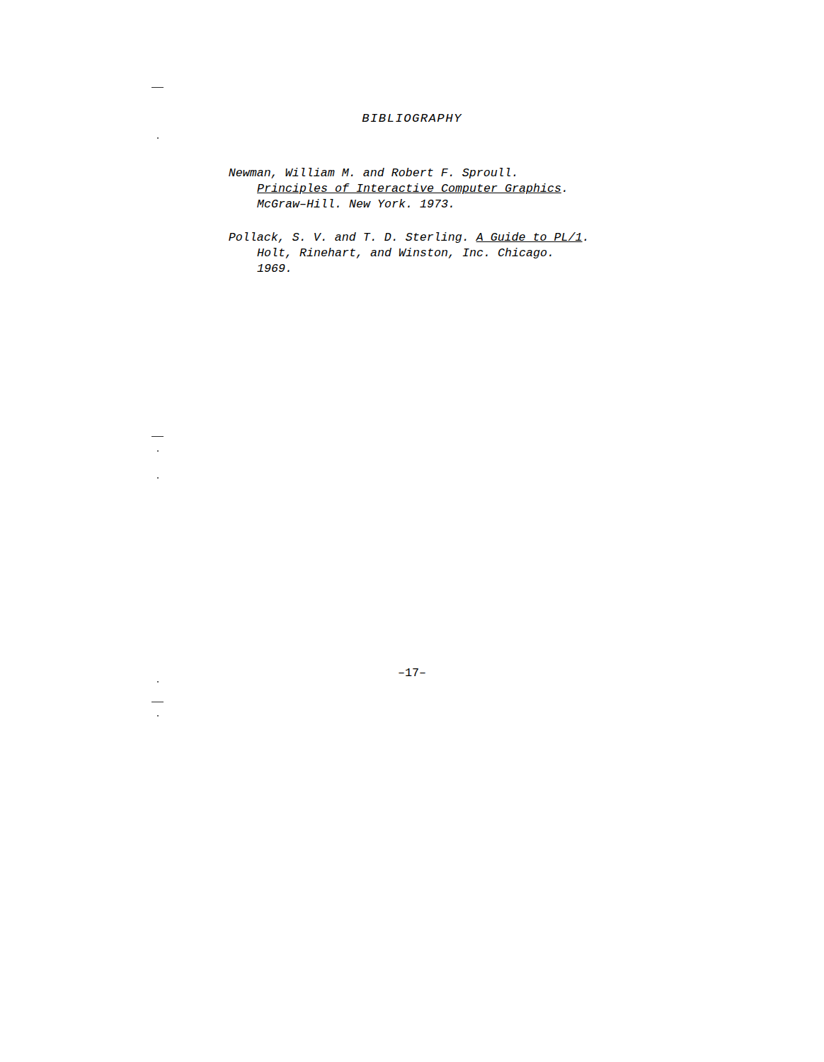BIBLIOGRAPHY
Newman, William M. and Robert F. Sproull. Principles of Interactive Computer Graphics. McGraw–Hill. New York. 1973.
Pollack, S. V. and T. D. Sterling. A Guide to PL/1. Holt, Rinehart, and Winston, Inc. Chicago. 1969.
–17–